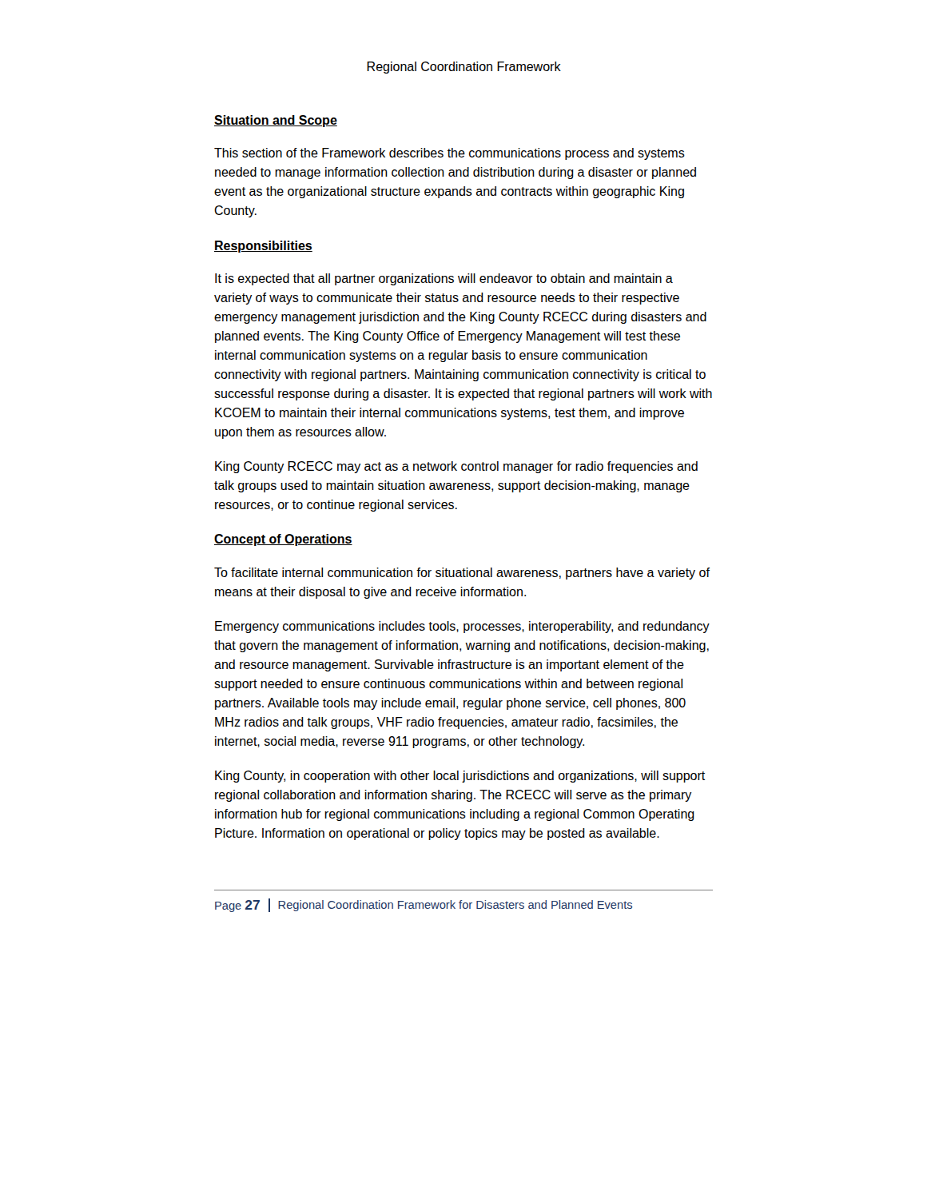Regional Coordination Framework
Situation and Scope
This section of the Framework describes the communications process and systems needed to manage information collection and distribution during a disaster or planned event as the organizational structure expands and contracts within geographic King County.
Responsibilities
It is expected that all partner organizations will endeavor to obtain and maintain a variety of ways to communicate their status and resource needs to their respective emergency management jurisdiction and the King County RCECC during disasters and planned events. The King County Office of Emergency Management will test these internal communication systems on a regular basis to ensure communication connectivity with regional partners. Maintaining communication connectivity is critical to successful response during a disaster. It is expected that regional partners will work with KCOEM to maintain their internal communications systems, test them, and improve upon them as resources allow.
King County RCECC may act as a network control manager for radio frequencies and talk groups used to maintain situation awareness, support decision-making, manage resources, or to continue regional services.
Concept of Operations
To facilitate internal communication for situational awareness, partners have a variety of means at their disposal to give and receive information.
Emergency communications includes tools, processes, interoperability, and redundancy that govern the management of information, warning and notifications, decision-making, and resource management. Survivable infrastructure is an important element of the support needed to ensure continuous communications within and between regional partners. Available tools may include email, regular phone service, cell phones, 800 MHz radios and talk groups, VHF radio frequencies, amateur radio, facsimiles, the internet, social media, reverse 911 programs, or other technology.
King County, in cooperation with other local jurisdictions and organizations, will support regional collaboration and information sharing. The RCECC will serve as the primary information hub for regional communications including a regional Common Operating Picture. Information on operational or policy topics may be posted as available.
Page 27 Regional Coordination Framework for Disasters and Planned Events